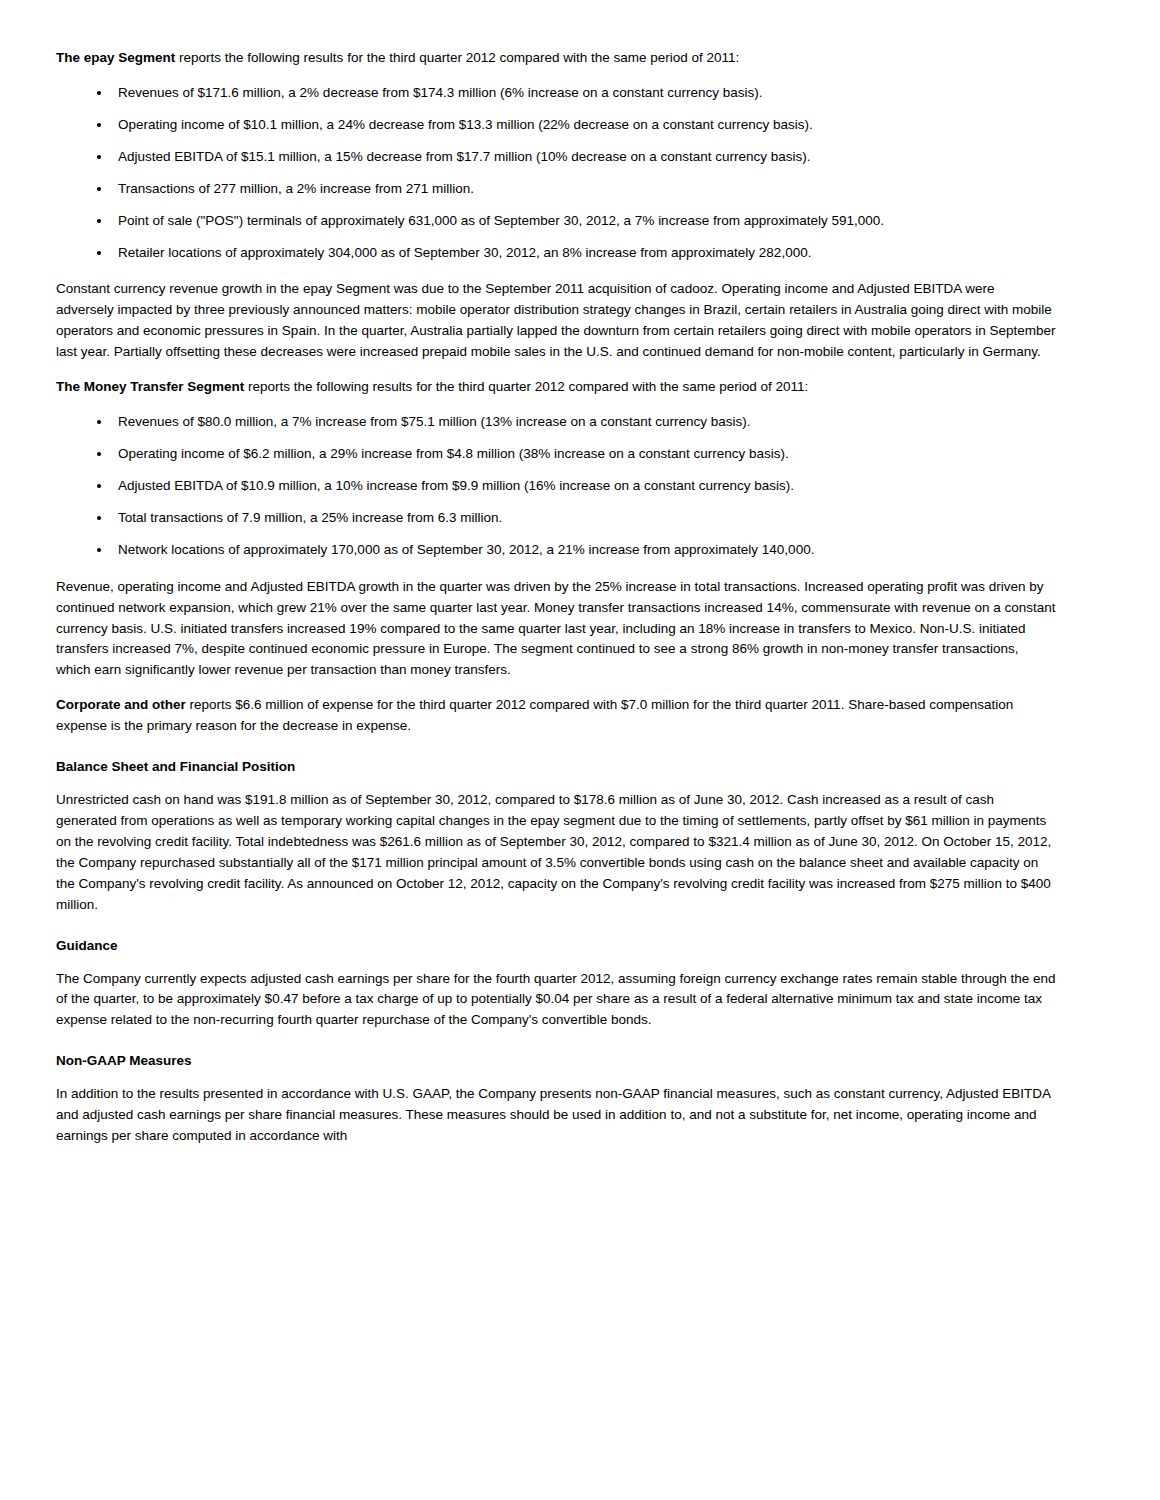The epay Segment reports the following results for the third quarter 2012 compared with the same period of 2011:
Revenues of $171.6 million, a 2% decrease from $174.3 million (6% increase on a constant currency basis).
Operating income of $10.1 million, a 24% decrease from $13.3 million (22% decrease on a constant currency basis).
Adjusted EBITDA of $15.1 million, a 15% decrease from $17.7 million (10% decrease on a constant currency basis).
Transactions of 277 million, a 2% increase from 271 million.
Point of sale ("POS") terminals of approximately 631,000 as of September 30, 2012, a 7% increase from approximately 591,000.
Retailer locations of approximately 304,000 as of September 30, 2012, an 8% increase from approximately 282,000.
Constant currency revenue growth in the epay Segment was due to the September 2011 acquisition of cadooz. Operating income and Adjusted EBITDA were adversely impacted by three previously announced matters: mobile operator distribution strategy changes in Brazil, certain retailers in Australia going direct with mobile operators and economic pressures in Spain. In the quarter, Australia partially lapped the downturn from certain retailers going direct with mobile operators in September last year. Partially offsetting these decreases were increased prepaid mobile sales in the U.S. and continued demand for non-mobile content, particularly in Germany.
The Money Transfer Segment reports the following results for the third quarter 2012 compared with the same period of 2011:
Revenues of $80.0 million, a 7% increase from $75.1 million (13% increase on a constant currency basis).
Operating income of $6.2 million, a 29% increase from $4.8 million (38% increase on a constant currency basis).
Adjusted EBITDA of $10.9 million, a 10% increase from $9.9 million (16% increase on a constant currency basis).
Total transactions of 7.9 million, a 25% increase from 6.3 million.
Network locations of approximately 170,000 as of September 30, 2012, a 21% increase from approximately 140,000.
Revenue, operating income and Adjusted EBITDA growth in the quarter was driven by the 25% increase in total transactions. Increased operating profit was driven by continued network expansion, which grew 21% over the same quarter last year. Money transfer transactions increased 14%, commensurate with revenue on a constant currency basis. U.S. initiated transfers increased 19% compared to the same quarter last year, including an 18% increase in transfers to Mexico. Non-U.S. initiated transfers increased 7%, despite continued economic pressure in Europe. The segment continued to see a strong 86% growth in non-money transfer transactions, which earn significantly lower revenue per transaction than money transfers.
Corporate and other reports $6.6 million of expense for the third quarter 2012 compared with $7.0 million for the third quarter 2011. Share-based compensation expense is the primary reason for the decrease in expense.
Balance Sheet and Financial Position
Unrestricted cash on hand was $191.8 million as of September 30, 2012, compared to $178.6 million as of June 30, 2012. Cash increased as a result of cash generated from operations as well as temporary working capital changes in the epay segment due to the timing of settlements, partly offset by $61 million in payments on the revolving credit facility. Total indebtedness was $261.6 million as of September 30, 2012, compared to $321.4 million as of June 30, 2012. On October 15, 2012, the Company repurchased substantially all of the $171 million principal amount of 3.5% convertible bonds using cash on the balance sheet and available capacity on the Company's revolving credit facility. As announced on October 12, 2012, capacity on the Company's revolving credit facility was increased from $275 million to $400 million.
Guidance
The Company currently expects adjusted cash earnings per share for the fourth quarter 2012, assuming foreign currency exchange rates remain stable through the end of the quarter, to be approximately $0.47 before a tax charge of up to potentially $0.04 per share as a result of a federal alternative minimum tax and state income tax expense related to the non-recurring fourth quarter repurchase of the Company's convertible bonds.
Non-GAAP Measures
In addition to the results presented in accordance with U.S. GAAP, the Company presents non-GAAP financial measures, such as constant currency, Adjusted EBITDA and adjusted cash earnings per share financial measures. These measures should be used in addition to, and not a substitute for, net income, operating income and earnings per share computed in accordance with